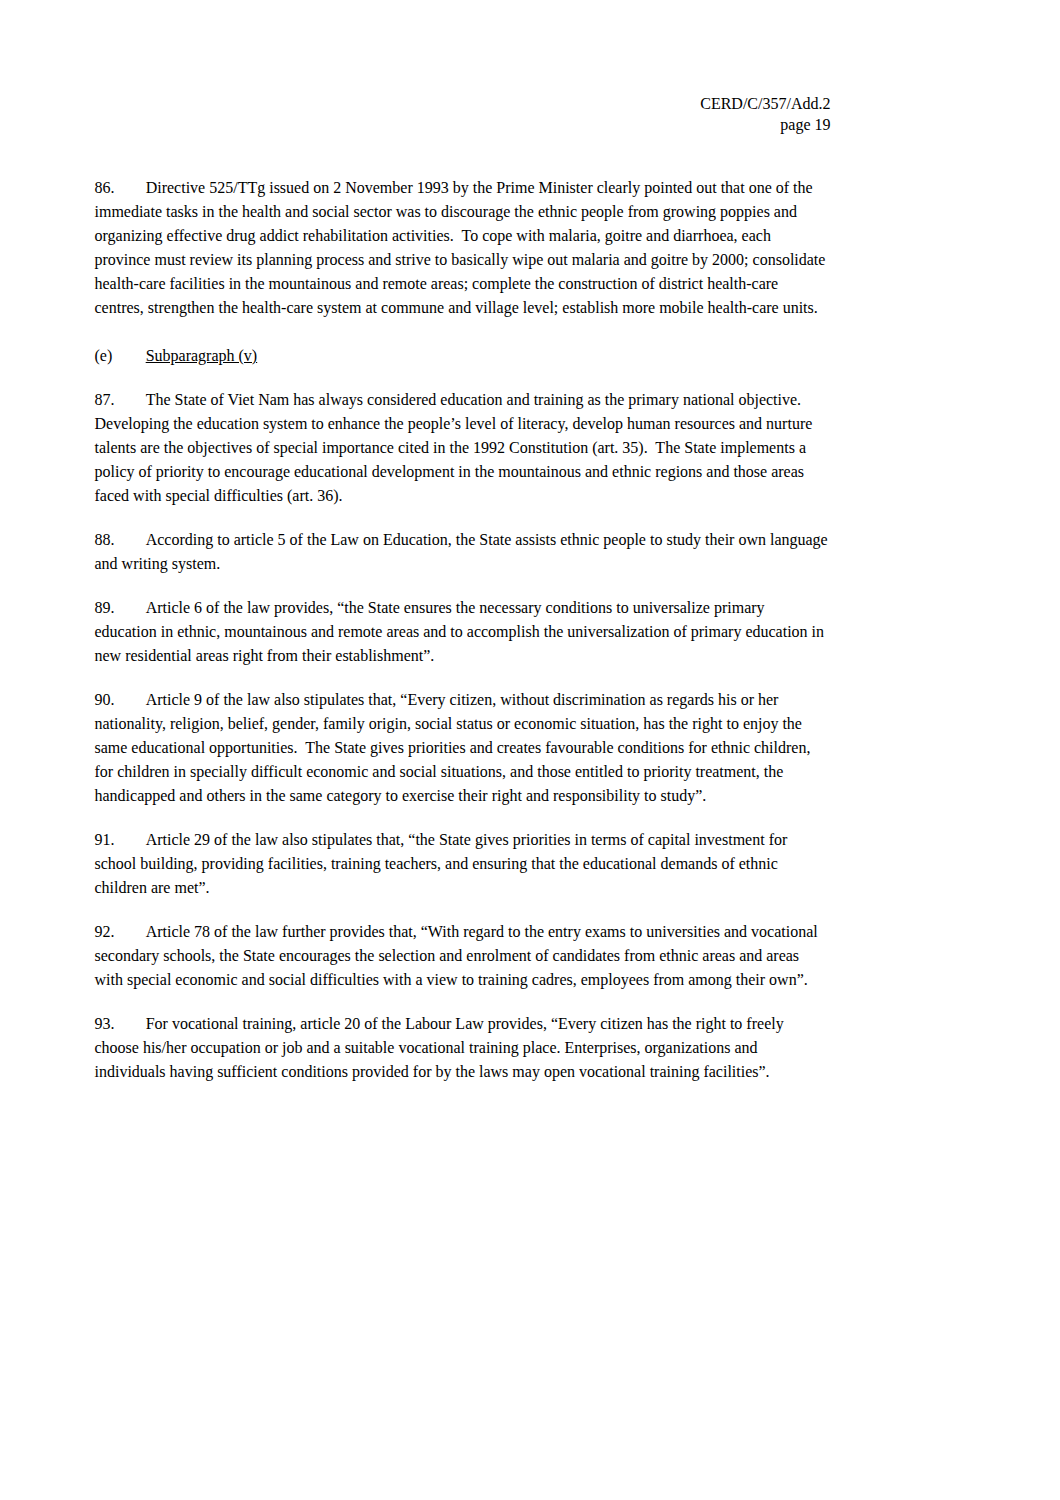CERD/C/357/Add.2
page 19
86. Directive 525/TTg issued on 2 November 1993 by the Prime Minister clearly pointed out that one of the immediate tasks in the health and social sector was to discourage the ethnic people from growing poppies and organizing effective drug addict rehabilitation activities. To cope with malaria, goitre and diarrhoea, each province must review its planning process and strive to basically wipe out malaria and goitre by 2000; consolidate health-care facilities in the mountainous and remote areas; complete the construction of district health-care centres, strengthen the health-care system at commune and village level; establish more mobile health-care units.
(e) Subparagraph (v)
87. The State of Viet Nam has always considered education and training as the primary national objective. Developing the education system to enhance the people’s level of literacy, develop human resources and nurture talents are the objectives of special importance cited in the 1992 Constitution (art. 35). The State implements a policy of priority to encourage educational development in the mountainous and ethnic regions and those areas faced with special difficulties (art. 36).
88. According to article 5 of the Law on Education, the State assists ethnic people to study their own language and writing system.
89. Article 6 of the law provides, “the State ensures the necessary conditions to universalize primary education in ethnic, mountainous and remote areas and to accomplish the universalization of primary education in new residential areas right from their establishment”.
90. Article 9 of the law also stipulates that, “Every citizen, without discrimination as regards his or her nationality, religion, belief, gender, family origin, social status or economic situation, has the right to enjoy the same educational opportunities. The State gives priorities and creates favourable conditions for ethnic children, for children in specially difficult economic and social situations, and those entitled to priority treatment, the handicapped and others in the same category to exercise their right and responsibility to study”.
91. Article 29 of the law also stipulates that, “the State gives priorities in terms of capital investment for school building, providing facilities, training teachers, and ensuring that the educational demands of ethnic children are met”.
92. Article 78 of the law further provides that, “With regard to the entry exams to universities and vocational secondary schools, the State encourages the selection and enrolment of candidates from ethnic areas and areas with special economic and social difficulties with a view to training cadres, employees from among their own”.
93. For vocational training, article 20 of the Labour Law provides, “Every citizen has the right to freely choose his/her occupation or job and a suitable vocational training place. Enterprises, organizations and individuals having sufficient conditions provided for by the laws may open vocational training facilities”.